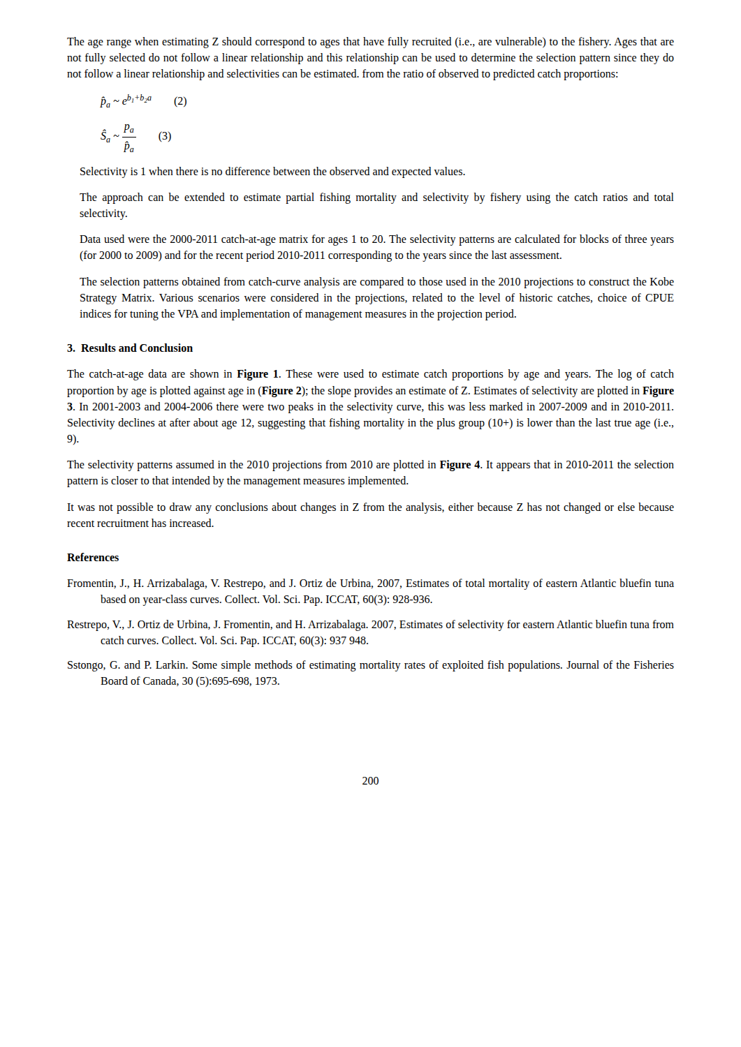The age range when estimating Z should correspond to ages that have fully recruited (i.e., are vulnerable) to the fishery. Ages that are not fully selected do not follow a linear relationship and this relationship can be used to determine the selection pattern since they do not follow a linear relationship and selectivities can be estimated. from the ratio of observed to predicted catch proportions:
p̂a ~ eb1+b2a (2)
Ŝa ~ pa p̂a (3)
Selectivity is 1 when there is no difference between the observed and expected values.
The approach can be extended to estimate partial fishing mortality and selectivity by fishery using the catch ratios and total selectivity.
Data used were the 2000-2011 catch-at-age matrix for ages 1 to 20. The selectivity patterns are calculated for blocks of three years (for 2000 to 2009) and for the recent period 2010-2011 corresponding to the years since the last assessment.
The selection patterns obtained from catch-curve analysis are compared to those used in the 2010 projections to construct the Kobe Strategy Matrix. Various scenarios were considered in the projections, related to the level of historic catches, choice of CPUE indices for tuning the VPA and implementation of management measures in the projection period.
3. Results and Conclusion
The catch-at-age data are shown in Figure 1. These were used to estimate catch proportions by age and years. The log of catch proportion by age is plotted against age in (Figure 2); the slope provides an estimate of Z. Estimates of selectivity are plotted in Figure 3. In 2001-2003 and 2004-2006 there were two peaks in the selectivity curve, this was less marked in 2007-2009 and in 2010-2011. Selectivity declines at after about age 12, suggesting that fishing mortality in the plus group (10+) is lower than the last true age (i.e., 9).
The selectivity patterns assumed in the 2010 projections from 2010 are plotted in Figure 4. It appears that in 2010-2011 the selection pattern is closer to that intended by the management measures implemented.
It was not possible to draw any conclusions about changes in Z from the analysis, either because Z has not changed or else because recent recruitment has increased.
References
Fromentin, J., H. Arrizabalaga, V. Restrepo, and J. Ortiz de Urbina, 2007, Estimates of total mortality of eastern Atlantic bluefin tuna based on year-class curves. Collect. Vol. Sci. Pap. ICCAT, 60(3): 928-936.
Restrepo, V., J. Ortiz de Urbina, J. Fromentin, and H. Arrizabalaga. 2007, Estimates of selectivity for eastern Atlantic bluefin tuna from catch curves. Collect. Vol. Sci. Pap. ICCAT, 60(3): 937 948.
Sstongo, G. and P. Larkin. Some simple methods of estimating mortality rates of exploited fish populations. Journal of the Fisheries Board of Canada, 30 (5):695-698, 1973.
200